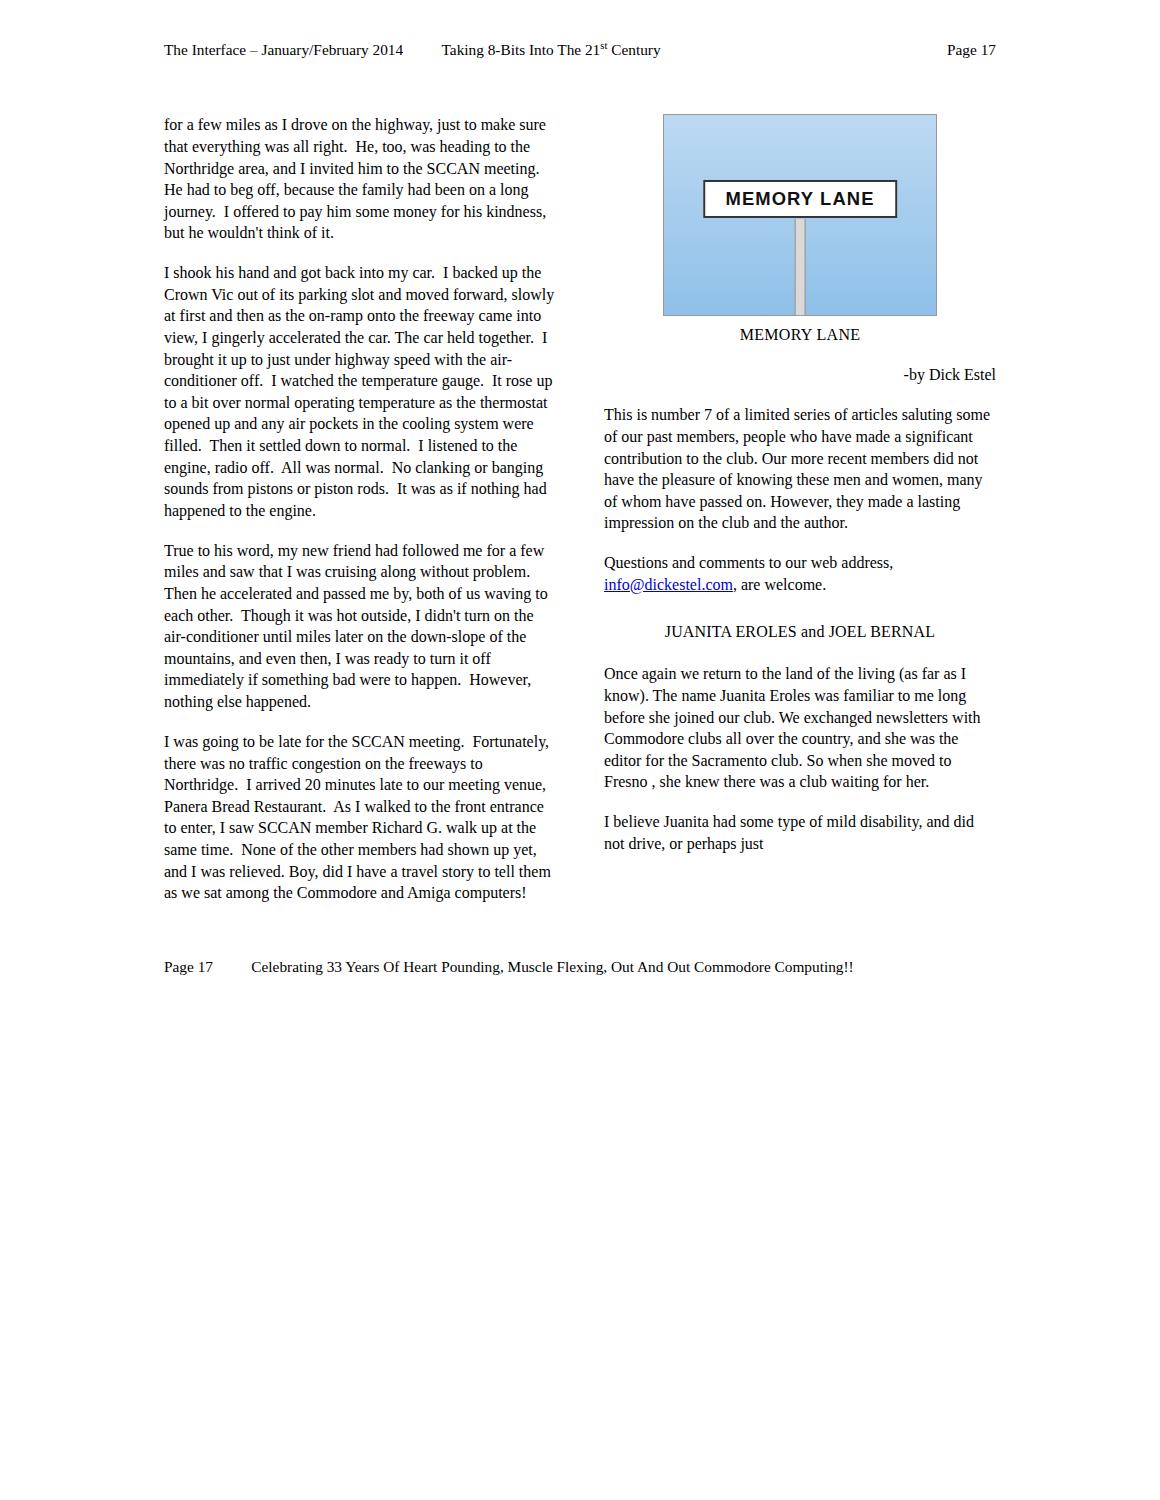The Interface – January/February 2014
Taking 8-Bits Into The 21st Century
Page 17
for a few miles as I drove on the highway, just to make sure that everything was all right. He, too, was heading to the Northridge area, and I invited him to the SCCAN meeting. He had to beg off, because the family had been on a long journey. I offered to pay him some money for his kindness, but he wouldn't think of it.
I shook his hand and got back into my car. I backed up the Crown Vic out of its parking slot and moved forward, slowly at first and then as the on-ramp onto the freeway came into view, I gingerly accelerated the car. The car held together. I brought it up to just under highway speed with the air-conditioner off. I watched the temperature gauge. It rose up to a bit over normal operating temperature as the thermostat opened up and any air pockets in the cooling system were filled. Then it settled down to normal. I listened to the engine, radio off. All was normal. No clanking or banging sounds from pistons or piston rods. It was as if nothing had happened to the engine.
True to his word, my new friend had followed me for a few miles and saw that I was cruising along without problem. Then he accelerated and passed me by, both of us waving to each other. Though it was hot outside, I didn't turn on the air-conditioner until miles later on the down-slope of the mountains, and even then, I was ready to turn it off immediately if something bad were to happen. However, nothing else happened.
I was going to be late for the SCCAN meeting. Fortunately, there was no traffic congestion on the freeways to Northridge. I arrived 20 minutes late to our meeting venue, Panera Bread Restaurant. As I walked to the front entrance to enter, I saw SCCAN member Richard G. walk up at the same time. None of the other members had shown up yet, and I was relieved. Boy, did I have a travel story to tell them as we sat among the Commodore and Amiga computers!
MEMORY LANE
MEMORY LANE
-by Dick Estel
This is number 7 of a limited series of articles saluting some of our past members, people who have made a significant contribution to the club. Our more recent members did not have the pleasure of knowing these men and women, many of whom have passed on. However, they made a lasting impression on the club and the author.
Questions and comments to our web address, info@dickestel.com, are welcome.
JUANITA EROLES and JOEL BERNAL
Once again we return to the land of the living (as far as I know). The name Juanita Eroles was familiar to me long before she joined our club. We exchanged newsletters with Commodore clubs all over the country, and she was the editor for the Sacramento club. So when she moved to Fresno , she knew there was a club waiting for her.
I believe Juanita had some type of mild disability, and did not drive, or perhaps just
Page 17
Celebrating 33 Years Of Heart Pounding, Muscle Flexing, Out And Out Commodore Computing!!